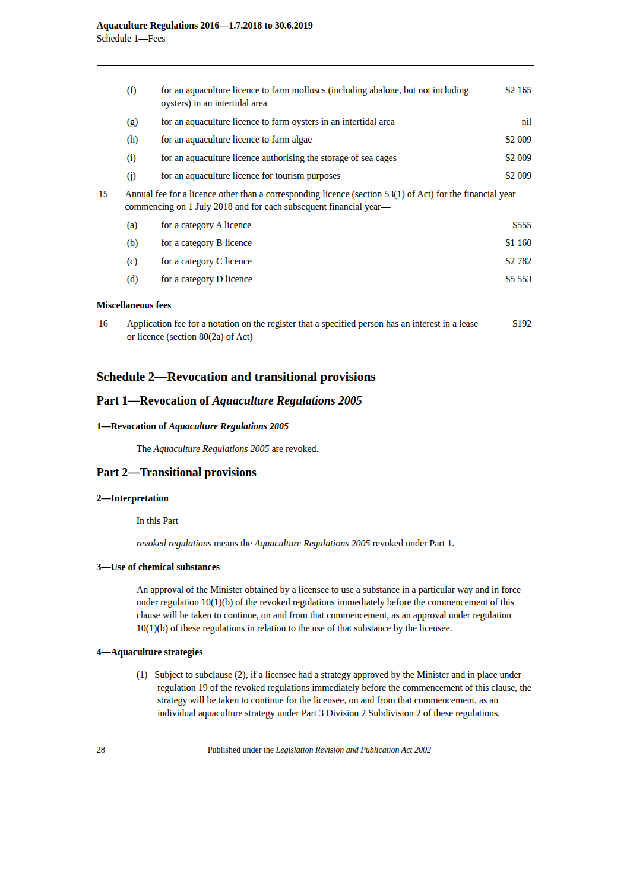Aquaculture Regulations 2016—1.7.2018 to 30.6.2019
Schedule 1—Fees
| | (f) | for an aquaculture licence to farm molluscs (including abalone, but not including oysters) in an intertidal area | $2 165 |
| | (g) | for an aquaculture licence to farm oysters in an intertidal area | nil |
| | (h) | for an aquaculture licence to farm algae | $2 009 |
| | (i) | for an aquaculture licence authorising the storage of sea cages | $2 009 |
| | (j) | for an aquaculture licence for tourism purposes | $2 009 |
| 15 | Annual fee for a licence other than a corresponding licence (section 53(1) of Act) for the financial year commencing on 1 July 2018 and for each subsequent financial year— |
| | (a) | for a category A licence | $555 |
| | (b) | for a category B licence | $1 160 |
| | (c) | for a category C licence | $2 782 |
| | (d) | for a category D licence | $5 553 |
Miscellaneous fees
| 16 | Application fee for a notation on the register that a specified person has an interest in a lease or licence (section 80(2a) of Act) | $192 |
Schedule 2—Revocation and transitional provisions
Part 1—Revocation of Aquaculture Regulations 2005
1—Revocation of Aquaculture Regulations 2005
The Aquaculture Regulations 2005 are revoked.
Part 2—Transitional provisions
2—Interpretation
In this Part—
revoked regulations means the Aquaculture Regulations 2005 revoked under Part 1.
3—Use of chemical substances
An approval of the Minister obtained by a licensee to use a substance in a particular way and in force under regulation 10(1)(b) of the revoked regulations immediately before the commencement of this clause will be taken to continue, on and from that commencement, as an approval under regulation 10(1)(b) of these regulations in relation to the use of that substance by the licensee.
4—Aquaculture strategies
(1) Subject to subclause (2), if a licensee had a strategy approved by the Minister and in place under regulation 19 of the revoked regulations immediately before the commencement of this clause, the strategy will be taken to continue for the licensee, on and from that commencement, as an individual aquaculture strategy under Part 3 Division 2 Subdivision 2 of these regulations.
28 Published under the Legislation Revision and Publication Act 2002